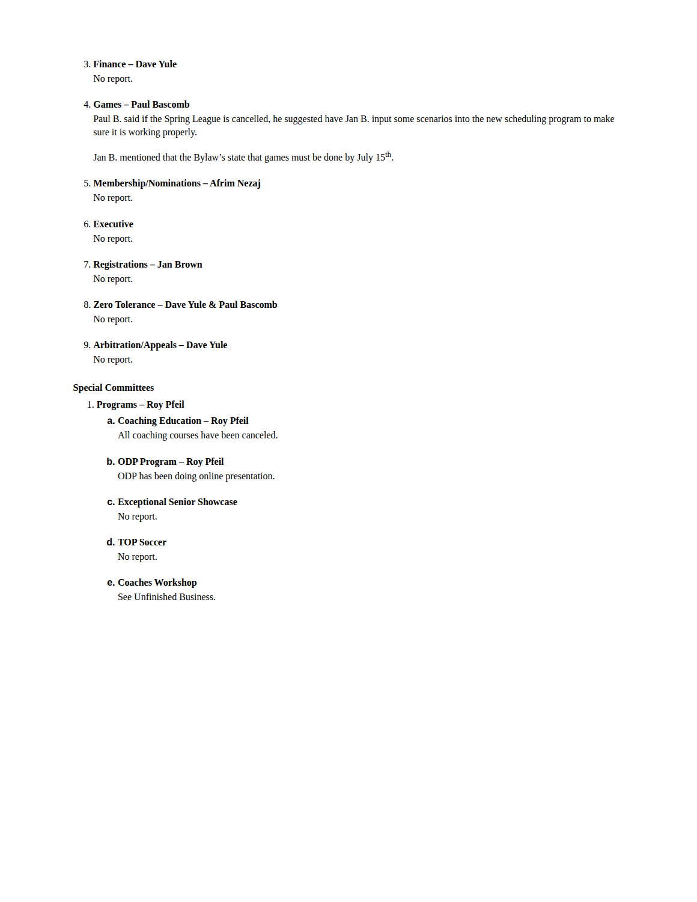Finance – Dave Yule
No report.
Games – Paul Bascomb
Paul B. said if the Spring League is cancelled, he suggested have Jan B. input some scenarios into the new scheduling program to make sure it is working properly.
Jan B. mentioned that the Bylaw’s state that games must be done by July 15th.
Membership/Nominations – Afrim Nezaj
No report.
Executive
No report.
Registrations – Jan Brown
No report.
Zero Tolerance – Dave Yule & Paul Bascomb
No report.
Arbitration/Appeals – Dave Yule
No report.
Special Committees
Programs – Roy Pfeil
Coaching Education – Roy Pfeil
All coaching courses have been canceled.
ODP Program – Roy Pfeil
ODP has been doing online presentation.
Exceptional Senior Showcase
No report.
TOP Soccer
No report.
Coaches Workshop
See Unfinished Business.